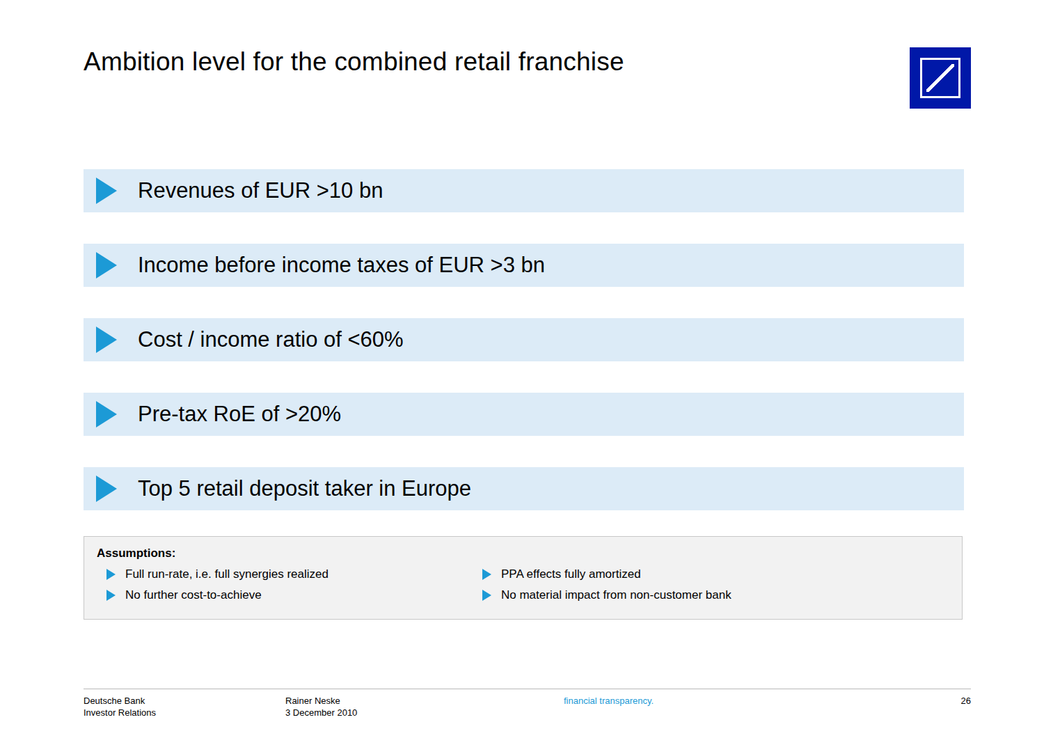Ambition level for the combined retail franchise
Revenues of EUR >10 bn
Income before income taxes of EUR >3 bn
Cost / income ratio of <60%
Pre-tax RoE of >20%
Top 5 retail deposit taker in Europe
Assumptions:
Full run-rate, i.e. full synergies realized
No further cost-to-achieve
PPA effects fully amortized
No material impact from non-customer bank
Deutsche Bank
Investor Relations
Rainer Neske
3 December 2010
financial transparency.
26